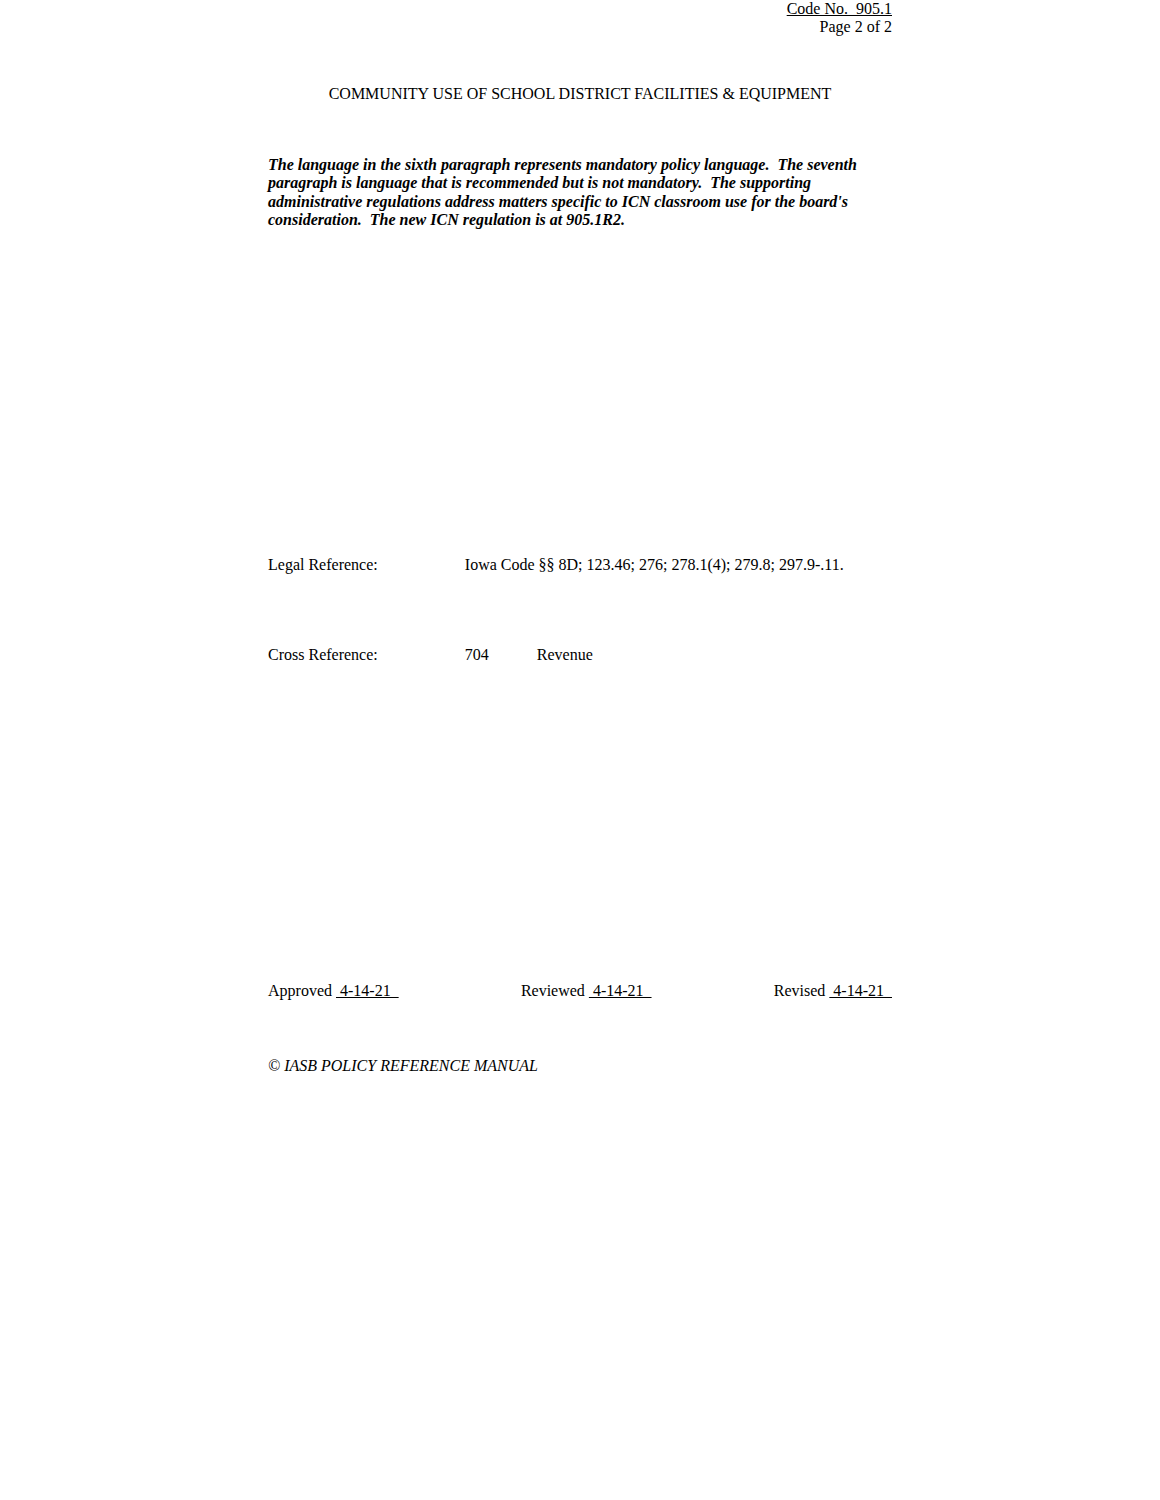Code No. 905.1
Page 2 of 2
COMMUNITY USE OF SCHOOL DISTRICT FACILITIES & EQUIPMENT
The language in the sixth paragraph represents mandatory policy language. The seventh paragraph is language that is recommended but is not mandatory. The supporting administrative regulations address matters specific to ICN classroom use for the board's consideration. The new ICN regulation is at 905.1R2.
Legal Reference:
Iowa Code §§ 8D; 123.46; 276; 278.1(4); 279.8; 297.9-.11.
Cross Reference:
704
Revenue
Approved 4-14-21 Reviewed 4-14-21 Revised 4-14-21
© IASB POLICY REFERENCE MANUAL